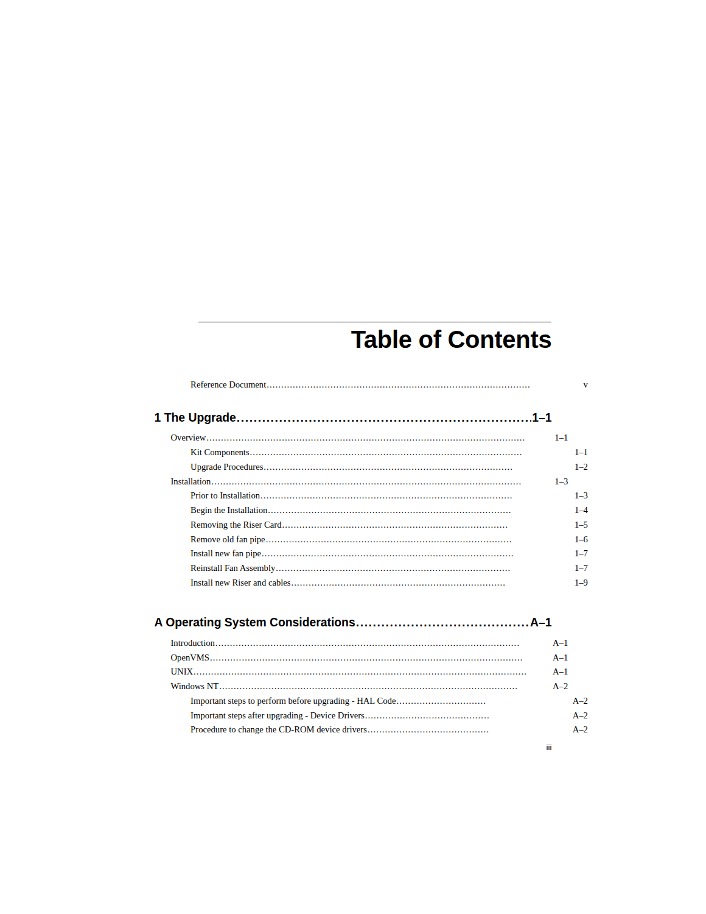Table of Contents
Reference Document ........................................................................................... v
1 The Upgrade ........................................................................... 1–1
Overview .............................................................................................................. 1–1
Kit Components .............................................................................................. 1–1
Upgrade Procedures ...................................................................................... 1–2
Installation ........................................................................................................... 1–3
Prior to Installation ....................................................................................... 1–3
Begin the Installation .................................................................................... 1–4
Removing the Riser Card .............................................................................. 1–5
Remove old fan pipe ..................................................................................... 1–6
Install new fan pipe ....................................................................................... 1–7
Reinstall Fan Assembly ................................................................................. 1–7
Install new Riser and cables .......................................................................... 1–9
A Operating System Considerations ......................................... A–1
Introduction ......................................................................................................... A–1
OpenVMS ............................................................................................................ A–1
UNIX ................................................................................................................... A–1
Windows NT ....................................................................................................... A–2
Important steps to perform before upgrading - HAL Code ............................... A–2
Important steps after upgrading - Device Drivers ........................................... A–2
Procedure to change the CD-ROM device drivers .......................................... A–2
iii